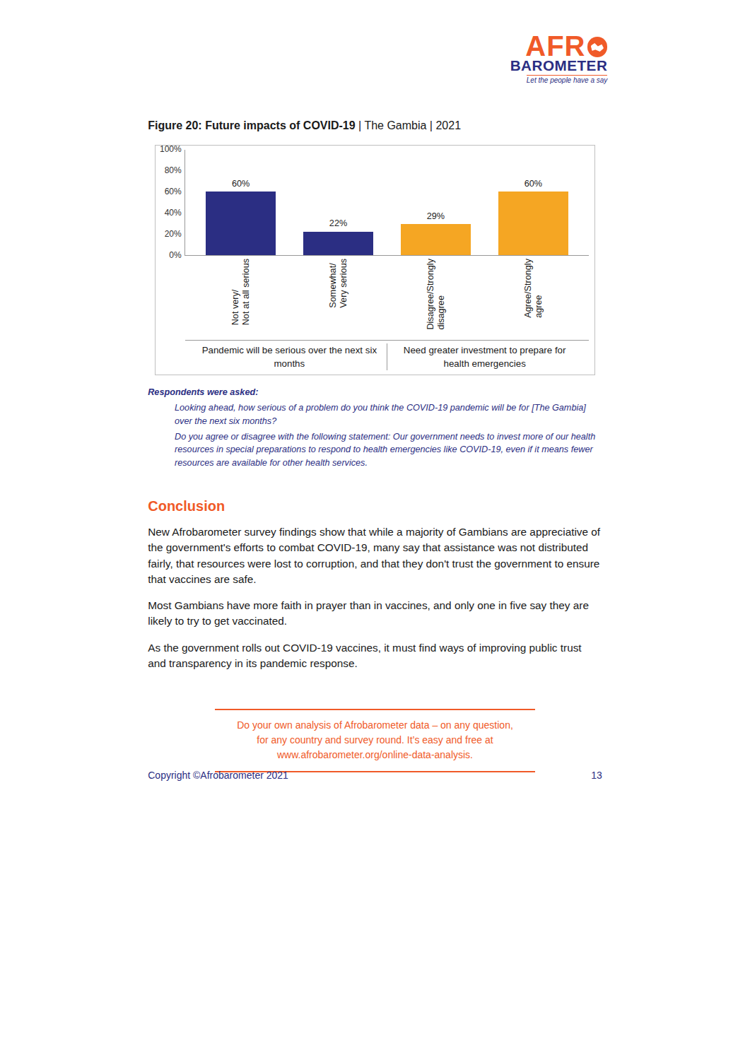AFR
BAROMETER
Let the people have a say
Figure 20: Future impacts of COVID-19 | The Gambia | 2021
100% 80% 60% 40% 20% 0%
60%
22%
29%
60%
Not very/
Not at all serious
Somewhat/
Very serious
Disagree/Strongly
disagree
Agree/Strongly
agree
Pandemic will be serious over the next six months
Need greater investment to prepare for health emergencies
Respondents were asked:
Looking ahead, how serious of a problem do you think the COVID-19 pandemic will be for [The Gambia] over the next six months?
Do you agree or disagree with the following statement: Our government needs to invest more of our health resources in special preparations to respond to health emergencies like COVID-19, even if it means fewer resources are available for other health services.
Conclusion
New Afrobarometer survey findings show that while a majority of Gambians are appreciative of the government's efforts to combat COVID-19, many say that assistance was not distributed fairly, that resources were lost to corruption, and that they don't trust the government to ensure that vaccines are safe.
Most Gambians have more faith in prayer than in vaccines, and only one in five say they are likely to try to get vaccinated.
As the government rolls out COVID-19 vaccines, it must find ways of improving public trust and transparency in its pandemic response.
Do your own analysis of Afrobarometer data – on any question,
for any country and survey round. It’s easy and free at
www.afrobarometer.org/online-data-analysis.
Copyright ©Afrobarometer 2021
13